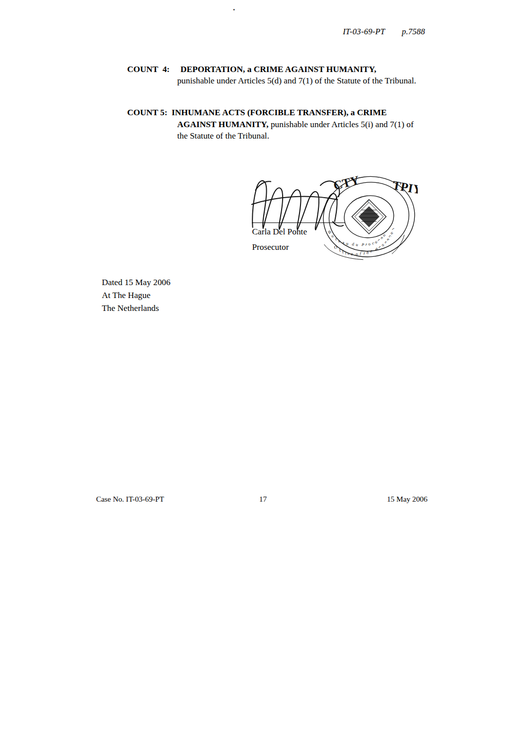•
IT-03-69-PTp.7588
COUNT 4: DEPORTATION, a CRIME AGAINST HUMANITY,
punishable under Articles 5(d) and 7(1) of the Statute of the Tribunal.
COUNT 5: INHUMANE ACTS (FORCIBLE TRANSFER), a CRIME
AGAINST HUMANITY, punishable under Articles 5(i) and 7(1) of
the Statute of the Tribunal.
CTY TPIY T B u r e a u d u P r o c u r e u r O f f i c e o f t h e P r o s e c u t
Carla Del Ponte
Prosecutor
Dated 15 May 2006
At The Hague
The Netherlands
Case No. IT-03-69-PT
17
15 May 2006